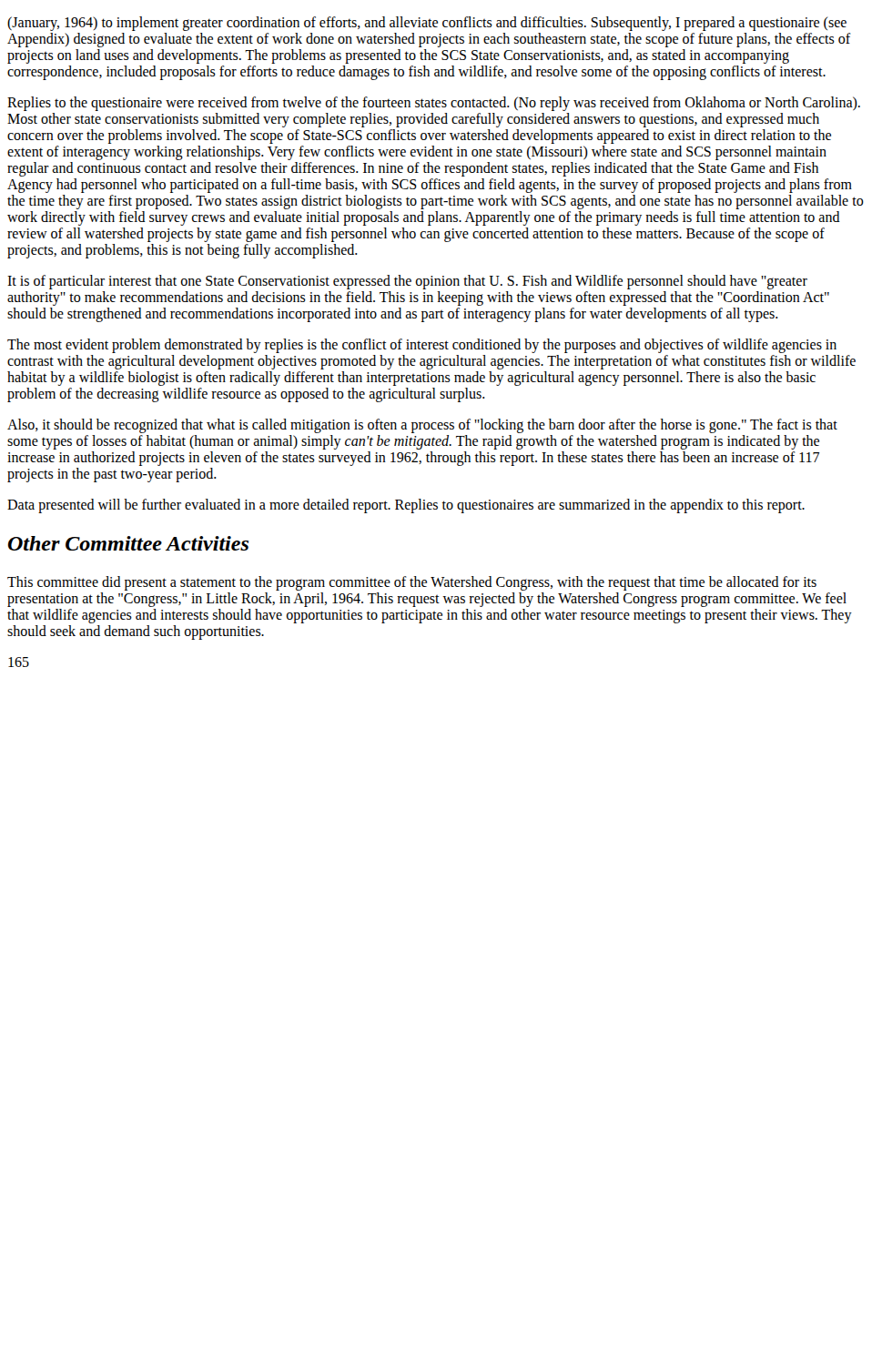(January, 1964) to implement greater coordination of efforts, and alleviate conflicts and difficulties. Subsequently, I prepared a questionaire (see Appendix) designed to evaluate the extent of work done on watershed projects in each southeastern state, the scope of future plans, the effects of projects on land uses and developments. The problems as presented to the SCS State Conservationists, and, as stated in accompanying correspondence, included proposals for efforts to reduce damages to fish and wildlife, and resolve some of the opposing conflicts of interest.
Replies to the questionaire were received from twelve of the fourteen states contacted. (No reply was received from Oklahoma or North Carolina). Most other state conservationists submitted very complete replies, provided carefully considered answers to questions, and expressed much concern over the problems involved. The scope of State-SCS conflicts over watershed developments appeared to exist in direct relation to the extent of interagency working relationships. Very few conflicts were evident in one state (Missouri) where state and SCS personnel maintain regular and continuous contact and resolve their differences. In nine of the respondent states, replies indicated that the State Game and Fish Agency had personnel who participated on a full-time basis, with SCS offices and field agents, in the survey of proposed projects and plans from the time they are first proposed. Two states assign district biologists to part-time work with SCS agents, and one state has no personnel available to work directly with field survey crews and evaluate initial proposals and plans. Apparently one of the primary needs is full time attention to and review of all watershed projects by state game and fish personnel who can give concerted attention to these matters. Because of the scope of projects, and problems, this is not being fully accomplished.
It is of particular interest that one State Conservationist expressed the opinion that U. S. Fish and Wildlife personnel should have "greater authority" to make recommendations and decisions in the field. This is in keeping with the views often expressed that the "Coordination Act" should be strengthened and recommendations incorporated into and as part of interagency plans for water developments of all types.
The most evident problem demonstrated by replies is the conflict of interest conditioned by the purposes and objectives of wildlife agencies in contrast with the agricultural development objectives promoted by the agricultural agencies. The interpretation of what constitutes fish or wildlife habitat by a wildlife biologist is often radically different than interpretations made by agricultural agency personnel. There is also the basic problem of the decreasing wildlife resource as opposed to the agricultural surplus.
Also, it should be recognized that what is called mitigation is often a process of "locking the barn door after the horse is gone." The fact is that some types of losses of habitat (human or animal) simply can't be mitigated. The rapid growth of the watershed program is indicated by the increase in authorized projects in eleven of the states surveyed in 1962, through this report. In these states there has been an increase of 117 projects in the past two-year period.
Data presented will be further evaluated in a more detailed report. Replies to questionaires are summarized in the appendix to this report.
Other Committee Activities
This committee did present a statement to the program committee of the Watershed Congress, with the request that time be allocated for its presentation at the "Congress," in Little Rock, in April, 1964. This request was rejected by the Watershed Congress program committee. We feel that wildlife agencies and interests should have opportunities to participate in this and other water resource meetings to present their views. They should seek and demand such opportunities.
165